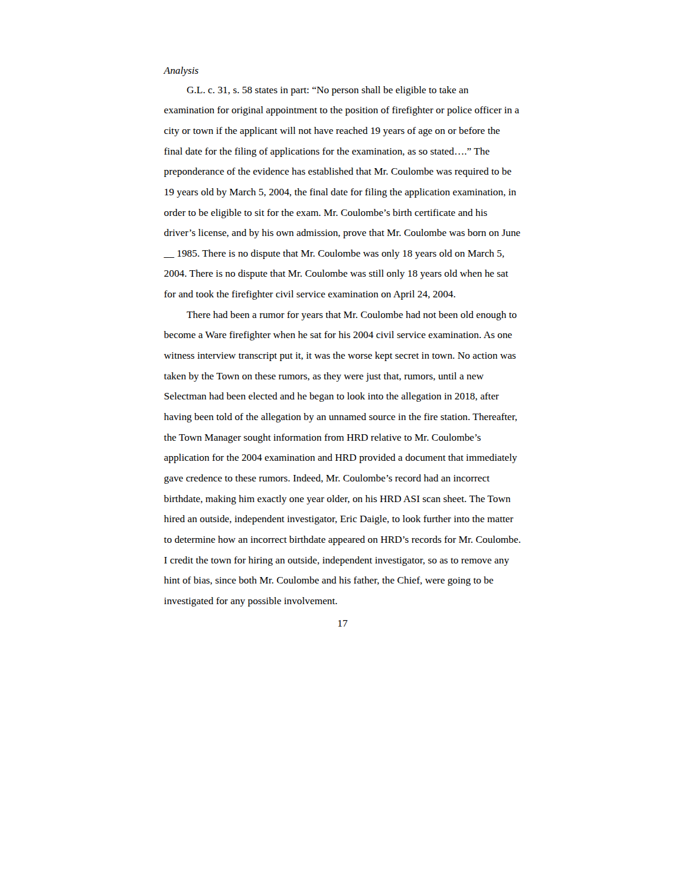Analysis
G.L. c. 31, s. 58 states in part: “No person shall be eligible to take an examination for original appointment to the position of firefighter or police officer in a city or town if the applicant will not have reached 19 years of age on or before the final date for the filing of applications for the examination, as so stated….” The preponderance of the evidence has established that Mr. Coulombe was required to be 19 years old by March 5, 2004, the final date for filing the application examination, in order to be eligible to sit for the exam. Mr. Coulombe’s birth certificate and his driver’s license, and by his own admission, prove that Mr. Coulombe was born on June __ 1985. There is no dispute that Mr. Coulombe was only 18 years old on March 5, 2004. There is no dispute that Mr. Coulombe was still only 18 years old when he sat for and took the firefighter civil service examination on April 24, 2004.
There had been a rumor for years that Mr. Coulombe had not been old enough to become a Ware firefighter when he sat for his 2004 civil service examination. As one witness interview transcript put it, it was the worse kept secret in town. No action was taken by the Town on these rumors, as they were just that, rumors, until a new Selectman had been elected and he began to look into the allegation in 2018, after having been told of the allegation by an unnamed source in the fire station. Thereafter, the Town Manager sought information from HRD relative to Mr. Coulombe’s application for the 2004 examination and HRD provided a document that immediately gave credence to these rumors. Indeed, Mr. Coulombe’s record had an incorrect birthdate, making him exactly one year older, on his HRD ASI scan sheet. The Town hired an outside, independent investigator, Eric Daigle, to look further into the matter to determine how an incorrect birthdate appeared on HRD’s records for Mr. Coulombe. I credit the town for hiring an outside, independent investigator, so as to remove any hint of bias, since both Mr. Coulombe and his father, the Chief, were going to be investigated for any possible involvement.
17